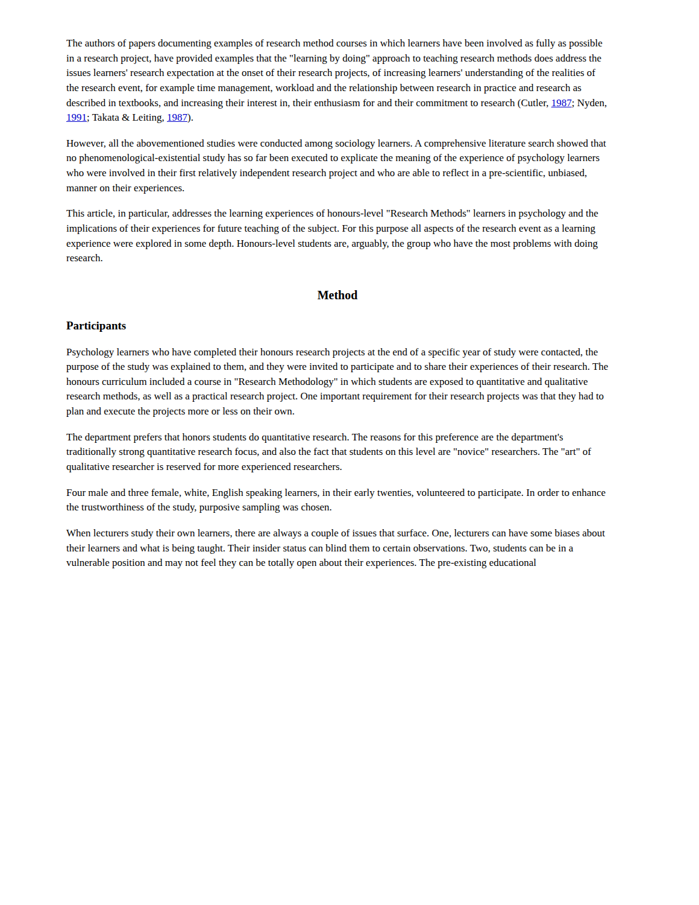The authors of papers documenting examples of research method courses in which learners have been involved as fully as possible in a research project, have provided examples that the "learning by doing" approach to teaching research methods does address the issues learners' research expectation at the onset of their research projects, of increasing learners' understanding of the realities of the research event, for example time management, workload and the relationship between research in practice and research as described in textbooks, and increasing their interest in, their enthusiasm for and their commitment to research (Cutler, 1987; Nyden, 1991; Takata & Leiting, 1987).
However, all the abovementioned studies were conducted among sociology learners. A comprehensive literature search showed that no phenomenological-existential study has so far been executed to explicate the meaning of the experience of psychology learners who were involved in their first relatively independent research project and who are able to reflect in a pre-scientific, unbiased, manner on their experiences.
This article, in particular, addresses the learning experiences of honours-level "Research Methods" learners in psychology and the implications of their experiences for future teaching of the subject. For this purpose all aspects of the research event as a learning experience were explored in some depth. Honours-level students are, arguably, the group who have the most problems with doing research.
Method
Participants
Psychology learners who have completed their honours research projects at the end of a specific year of study were contacted, the purpose of the study was explained to them, and they were invited to participate and to share their experiences of their research. The honours curriculum included a course in "Research Methodology" in which students are exposed to quantitative and qualitative research methods, as well as a practical research project. One important requirement for their research projects was that they had to plan and execute the projects more or less on their own.
The department prefers that honors students do quantitative research. The reasons for this preference are the department's traditionally strong quantitative research focus, and also the fact that students on this level are "novice" researchers. The "art" of qualitative researcher is reserved for more experienced researchers.
Four male and three female, white, English speaking learners, in their early twenties, volunteered to participate. In order to enhance the trustworthiness of the study, purposive sampling was chosen.
When lecturers study their own learners, there are always a couple of issues that surface. One, lecturers can have some biases about their learners and what is being taught. Their insider status can blind them to certain observations. Two, students can be in a vulnerable position and may not feel they can be totally open about their experiences. The pre-existing educational